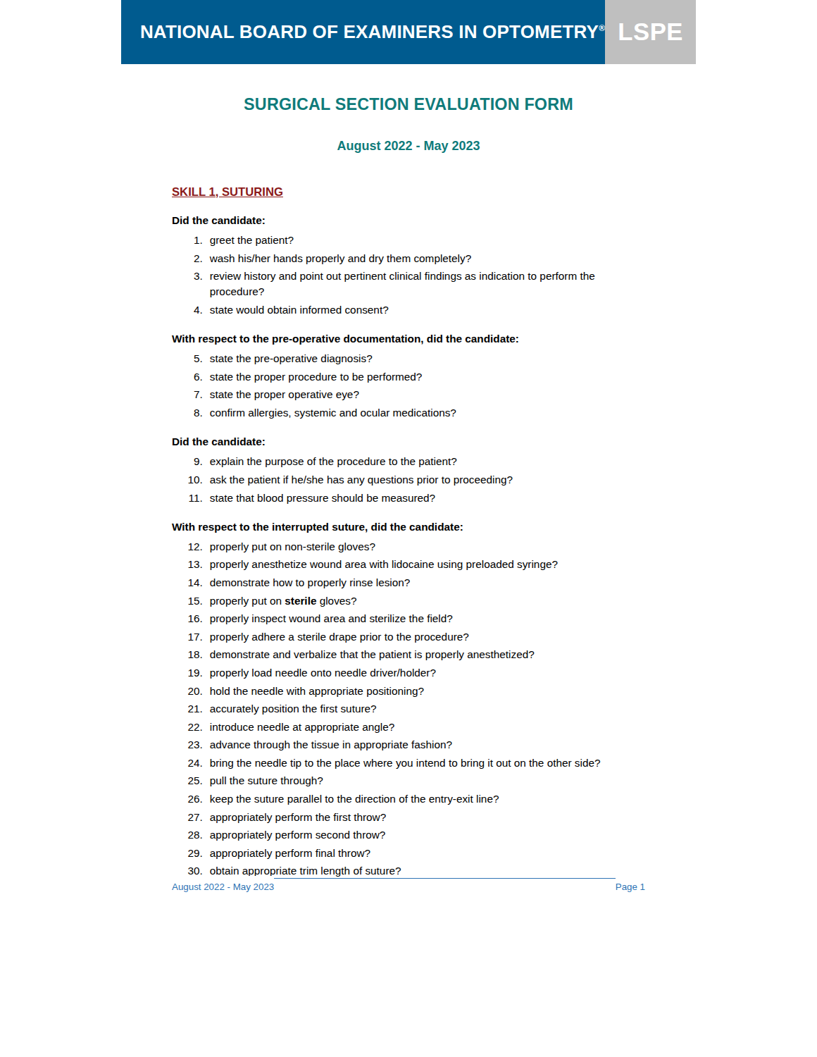NATIONAL BOARD OF EXAMINERS IN OPTOMETRY®
LSPE
SURGICAL SECTION EVALUATION FORM
August 2022 - May 2023
SKILL 1, SUTURING
Did the candidate:
greet the patient?
wash his/her hands properly and dry them completely?
review history and point out pertinent clinical findings as indication to perform the procedure?
state would obtain informed consent?
With respect to the pre-operative documentation, did the candidate:
state the pre-operative diagnosis?
state the proper procedure to be performed?
state the proper operative eye?
confirm allergies, systemic and ocular medications?
Did the candidate:
explain the purpose of the procedure to the patient?
ask the patient if he/she has any questions prior to proceeding?
state that blood pressure should be measured?
With respect to the interrupted suture, did the candidate:
properly put on non-sterile gloves?
properly anesthetize wound area with lidocaine using preloaded syringe?
demonstrate how to properly rinse lesion?
properly put on sterile gloves?
properly inspect wound area and sterilize the field?
properly adhere a sterile drape prior to the procedure?
demonstrate and verbalize that the patient is properly anesthetized?
properly load needle onto needle driver/holder?
hold the needle with appropriate positioning?
accurately position the first suture?
introduce needle at appropriate angle?
advance through the tissue in appropriate fashion?
bring the needle tip to the place where you intend to bring it out on the other side?
pull the suture through?
keep the suture parallel to the direction of the entry-exit line?
appropriately perform the first throw?
appropriately perform second throw?
appropriately perform final throw?
obtain appropriate trim length of suture?
August 2022 - May 2023
Page 1